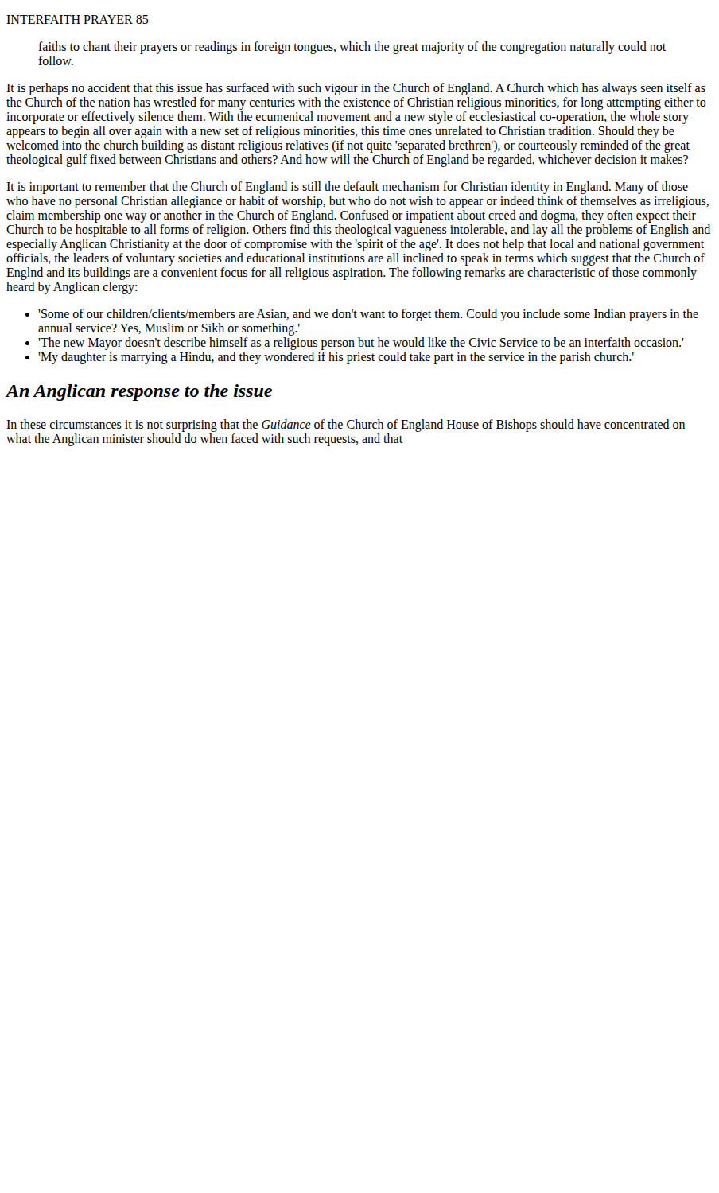INTERFAITH PRAYER 85
faiths to chant their prayers or readings in foreign tongues, which the great majority of the congregation naturally could not follow.
It is perhaps no accident that this issue has surfaced with such vigour in the Church of England. A Church which has always seen itself as the Church of the nation has wrestled for many centuries with the existence of Christian religious minorities, for long attempting either to incorporate or effectively silence them. With the ecumenical movement and a new style of ecclesiastical co-operation, the whole story appears to begin all over again with a new set of religious minorities, this time ones unrelated to Christian tradition. Should they be welcomed into the church building as distant religious relatives (if not quite 'separated brethren'), or courteously reminded of the great theological gulf fixed between Christians and others? And how will the Church of England be regarded, whichever decision it makes?
It is important to remember that the Church of England is still the default mechanism for Christian identity in England. Many of those who have no personal Christian allegiance or habit of worship, but who do not wish to appear or indeed think of themselves as irreligious, claim membership one way or another in the Church of England. Confused or impatient about creed and dogma, they often expect their Church to be hospitable to all forms of religion. Others find this theological vagueness intolerable, and lay all the problems of English and especially Anglican Christianity at the door of compromise with the 'spirit of the age'. It does not help that local and national government officials, the leaders of voluntary societies and educational institutions are all inclined to speak in terms which suggest that the Church of Englnd and its buildings are a convenient focus for all religious aspiration. The following remarks are characteristic of those commonly heard by Anglican clergy:
'Some of our children/clients/members are Asian, and we don't want to forget them. Could you include some Indian prayers in the annual service? Yes, Muslim or Sikh or something.'
'The new Mayor doesn't describe himself as a religious person but he would like the Civic Service to be an interfaith occasion.'
'My daughter is marrying a Hindu, and they wondered if his priest could take part in the service in the parish church.'
An Anglican response to the issue
In these circumstances it is not surprising that the Guidance of the Church of England House of Bishops should have concentrated on what the Anglican minister should do when faced with such requests, and that